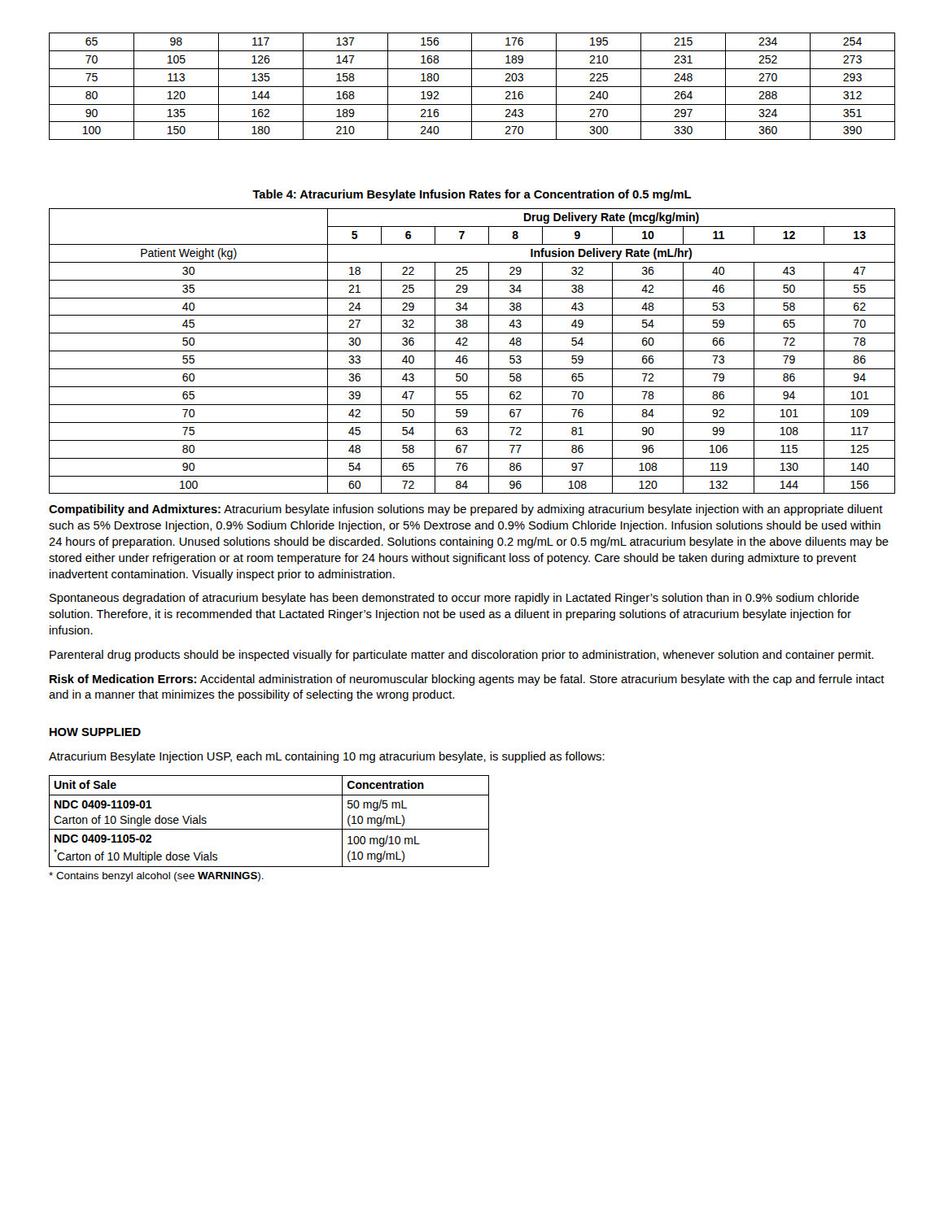| 65 | 98 | 117 | 137 | 156 | 176 | 195 | 215 | 234 | 254 |
| 70 | 105 | 126 | 147 | 168 | 189 | 210 | 231 | 252 | 273 |
| 75 | 113 | 135 | 158 | 180 | 203 | 225 | 248 | 270 | 293 |
| 80 | 120 | 144 | 168 | 192 | 216 | 240 | 264 | 288 | 312 |
| 90 | 135 | 162 | 189 | 216 | 243 | 270 | 297 | 324 | 351 |
| 100 | 150 | 180 | 210 | 240 | 270 | 300 | 330 | 360 | 390 |
Table 4: Atracurium Besylate Infusion Rates for a Concentration of 0.5 mg/mL
| | Drug Delivery Rate (mcg/kg/min) |
| --- | --- |
| 5 | 6 | 7 | 8 | 9 | 10 | 11 | 12 | 13 |
| Patient Weight (kg) | Infusion Delivery Rate (mL/hr) |
| 30 | 18 | 22 | 25 | 29 | 32 | 36 | 40 | 43 | 47 |
| 35 | 21 | 25 | 29 | 34 | 38 | 42 | 46 | 50 | 55 |
| 40 | 24 | 29 | 34 | 38 | 43 | 48 | 53 | 58 | 62 |
| 45 | 27 | 32 | 38 | 43 | 49 | 54 | 59 | 65 | 70 |
| 50 | 30 | 36 | 42 | 48 | 54 | 60 | 66 | 72 | 78 |
| 55 | 33 | 40 | 46 | 53 | 59 | 66 | 73 | 79 | 86 |
| 60 | 36 | 43 | 50 | 58 | 65 | 72 | 79 | 86 | 94 |
| 65 | 39 | 47 | 55 | 62 | 70 | 78 | 86 | 94 | 101 |
| 70 | 42 | 50 | 59 | 67 | 76 | 84 | 92 | 101 | 109 |
| 75 | 45 | 54 | 63 | 72 | 81 | 90 | 99 | 108 | 117 |
| 80 | 48 | 58 | 67 | 77 | 86 | 96 | 106 | 115 | 125 |
| 90 | 54 | 65 | 76 | 86 | 97 | 108 | 119 | 130 | 140 |
| 100 | 60 | 72 | 84 | 96 | 108 | 120 | 132 | 144 | 156 |
Compatibility and Admixtures: Atracurium besylate infusion solutions may be prepared by admixing atracurium besylate injection with an appropriate diluent such as 5% Dextrose Injection, 0.9% Sodium Chloride Injection, or 5% Dextrose and 0.9% Sodium Chloride Injection. Infusion solutions should be used within 24 hours of preparation. Unused solutions should be discarded. Solutions containing 0.2 mg/mL or 0.5 mg/mL atracurium besylate in the above diluents may be stored either under refrigeration or at room temperature for 24 hours without significant loss of potency. Care should be taken during admixture to prevent inadvertent contamination. Visually inspect prior to administration.
Spontaneous degradation of atracurium besylate has been demonstrated to occur more rapidly in Lactated Ringer’s solution than in 0.9% sodium chloride solution. Therefore, it is recommended that Lactated Ringer’s Injection not be used as a diluent in preparing solutions of atracurium besylate injection for infusion.
Parenteral drug products should be inspected visually for particulate matter and discoloration prior to administration, whenever solution and container permit.
Risk of Medication Errors: Accidental administration of neuromuscular blocking agents may be fatal. Store atracurium besylate with the cap and ferrule intact and in a manner that minimizes the possibility of selecting the wrong product.
HOW SUPPLIED
Atracurium Besylate Injection USP, each mL containing 10 mg atracurium besylate, is supplied as follows:
| Unit of Sale | Concentration |
| NDC 0409-1109-01 Carton of 10 Single dose Vials | 50 mg/5 mL (10 mg/mL) |
| NDC 0409-1105-02 * Carton of 10 Multiple dose Vials | 100 mg/10 mL (10 mg/mL) |
* Contains benzyl alcohol (see WARNINGS).